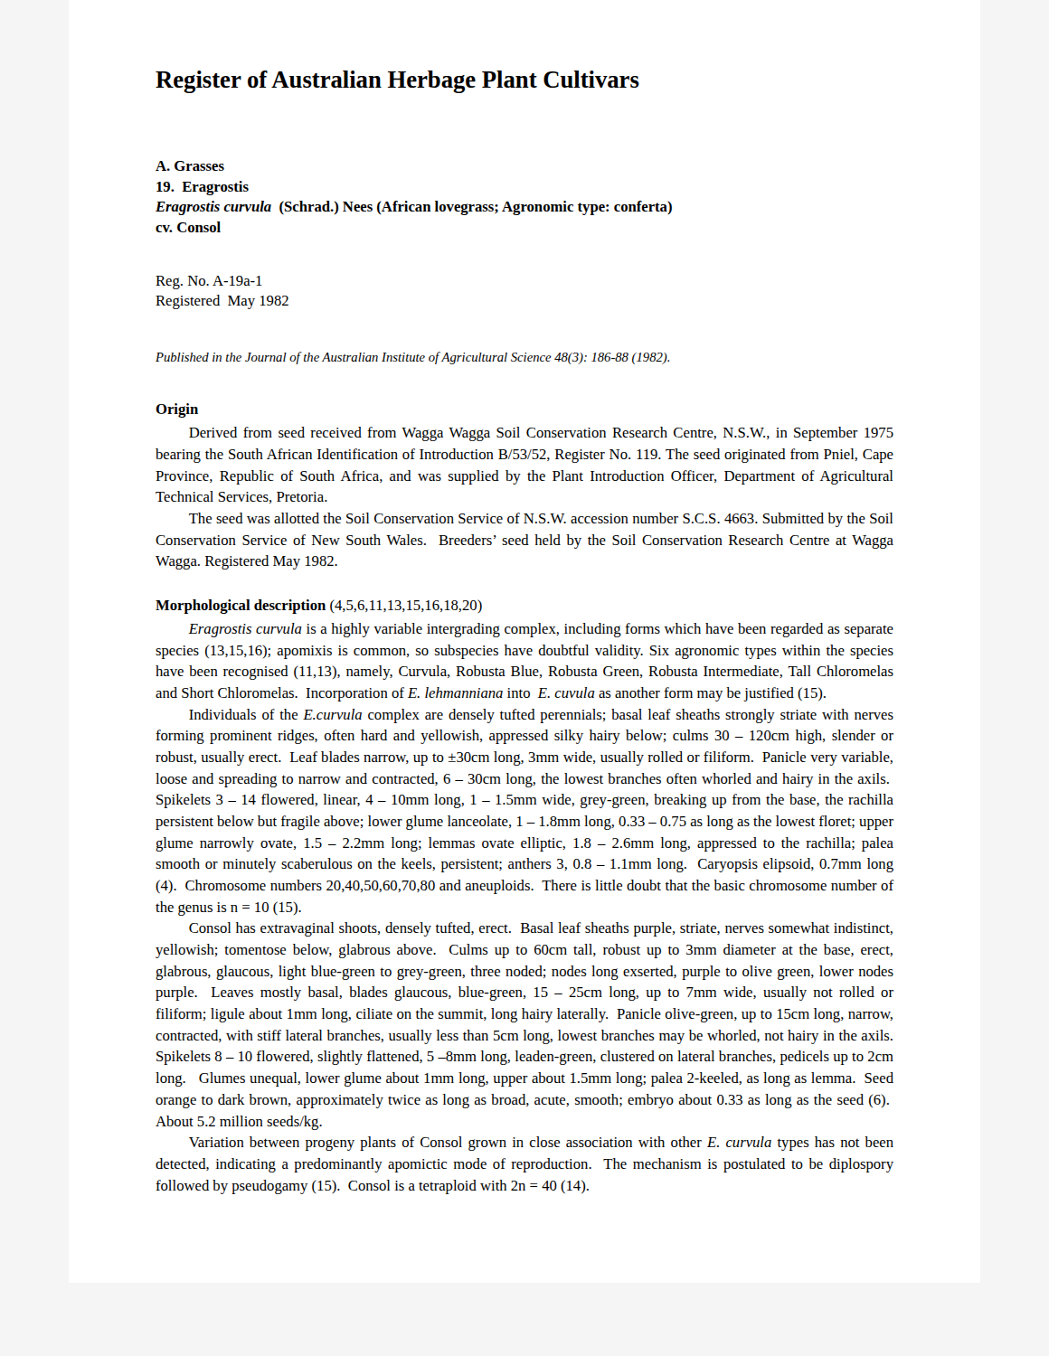Register of Australian Herbage Plant Cultivars
A. Grasses
19. Eragrostis
Eragrostis curvula (Schrad.) Nees (African lovegrass; Agronomic type: conferta)
cv. Consol
Reg. No. A-19a-1
Registered May 1982
Published in the Journal of the Australian Institute of Agricultural Science 48(3): 186-88 (1982).
Origin
Derived from seed received from Wagga Wagga Soil Conservation Research Centre, N.S.W., in September 1975 bearing the South African Identification of Introduction B/53/52, Register No. 119. The seed originated from Pniel, Cape Province, Republic of South Africa, and was supplied by the Plant Introduction Officer, Department of Agricultural Technical Services, Pretoria.
The seed was allotted the Soil Conservation Service of N.S.W. accession number S.C.S. 4663. Submitted by the Soil Conservation Service of New South Wales. Breeders’ seed held by the Soil Conservation Research Centre at Wagga Wagga. Registered May 1982.
Morphological description (4,5,6,11,13,15,16,18,20)
Eragrostis curvula is a highly variable intergrading complex, including forms which have been regarded as separate species (13,15,16); apomixis is common, so subspecies have doubtful validity. Six agronomic types within the species have been recognised (11,13), namely, Curvula, Robusta Blue, Robusta Green, Robusta Intermediate, Tall Chloromelas and Short Chloromelas. Incorporation of E. lehmanniana into E. cuvula as another form may be justified (15).
Individuals of the E.curvula complex are densely tufted perennials; basal leaf sheaths strongly striate with nerves forming prominent ridges, often hard and yellowish, appressed silky hairy below; culms 30 – 120cm high, slender or robust, usually erect. Leaf blades narrow, up to ±30cm long, 3mm wide, usually rolled or filiform. Panicle very variable, loose and spreading to narrow and contracted, 6 – 30cm long, the lowest branches often whorled and hairy in the axils. Spikelets 3 – 14 flowered, linear, 4 – 10mm long, 1 – 1.5mm wide, grey-green, breaking up from the base, the rachilla persistent below but fragile above; lower glume lanceolate, 1 – 1.8mm long, 0.33 – 0.75 as long as the lowest floret; upper glume narrowly ovate, 1.5 – 2.2mm long; lemmas ovate elliptic, 1.8 – 2.6mm long, appressed to the rachilla; palea smooth or minutely scaberulous on the keels, persistent; anthers 3, 0.8 – 1.1mm long. Caryopsis elipsoid, 0.7mm long (4). Chromosome numbers 20,40,50,60,70,80 and aneuploids. There is little doubt that the basic chromosome number of the genus is n = 10 (15).
Consol has extravaginal shoots, densely tufted, erect. Basal leaf sheaths purple, striate, nerves somewhat indistinct, yellowish; tomentose below, glabrous above. Culms up to 60cm tall, robust up to 3mm diameter at the base, erect, glabrous, glaucous, light blue-green to grey-green, three noded; nodes long exserted, purple to olive green, lower nodes purple. Leaves mostly basal, blades glaucous, blue-green, 15 – 25cm long, up to 7mm wide, usually not rolled or filiform; ligule about 1mm long, ciliate on the summit, long hairy laterally. Panicle olive-green, up to 15cm long, narrow, contracted, with stiff lateral branches, usually less than 5cm long, lowest branches may be whorled, not hairy in the axils. Spikelets 8 – 10 flowered, slightly flattened, 5 –8mm long, leaden-green, clustered on lateral branches, pedicels up to 2cm long. Glumes unequal, lower glume about 1mm long, upper about 1.5mm long; palea 2-keeled, as long as lemma. Seed orange to dark brown, approximately twice as long as broad, acute, smooth; embryo about 0.33 as long as the seed (6). About 5.2 million seeds/kg.
Variation between progeny plants of Consol grown in close association with other E. curvula types has not been detected, indicating a predominantly apomictic mode of reproduction. The mechanism is postulated to be diplospory followed by pseudogamy (15). Consol is a tetraploid with 2n = 40 (14).